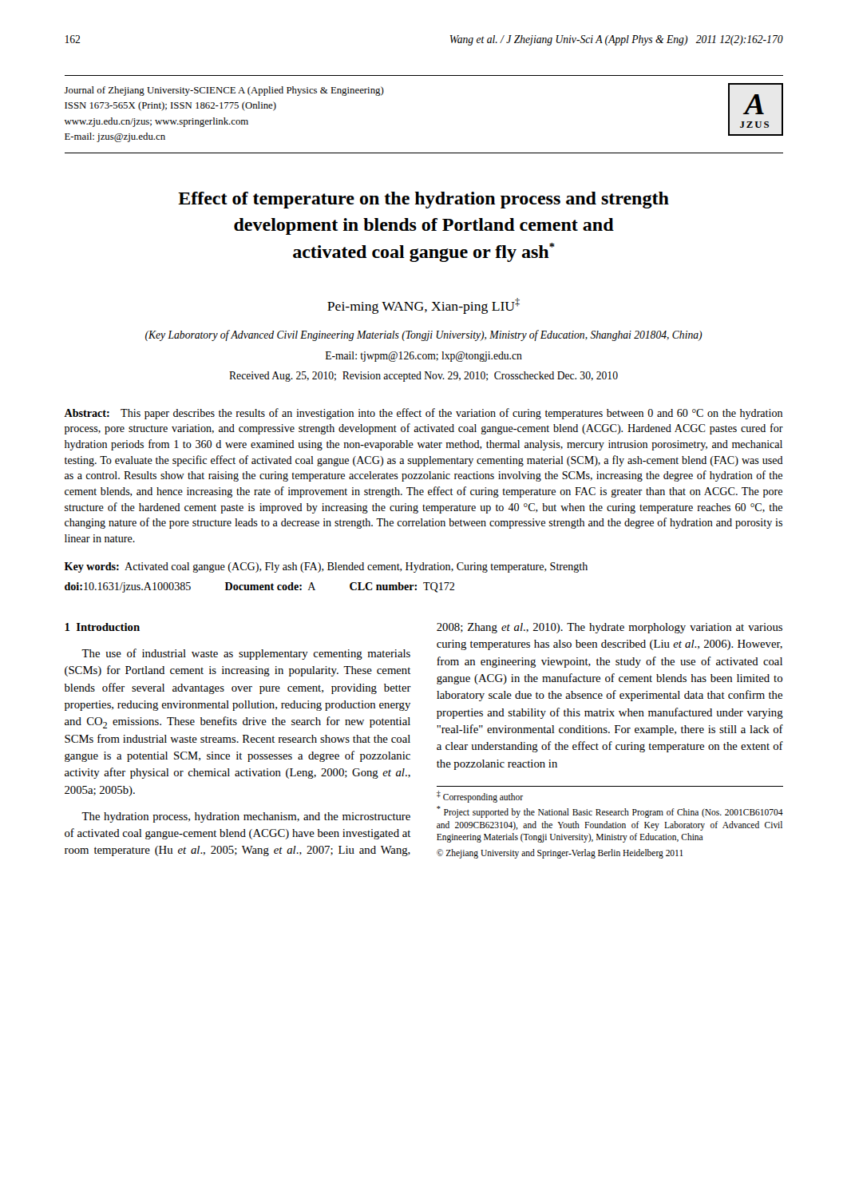162 Wang et al. / J Zhejiang Univ-Sci A (Appl Phys & Eng) 2011 12(2):162-170
Journal of Zhejiang University-SCIENCE A (Applied Physics & Engineering)
ISSN 1673-565X (Print); ISSN 1862-1775 (Online)
www.zju.edu.cn/jzus; www.springerlink.com
E-mail: jzus@zju.edu.cn
A JZUS
Effect of temperature on the hydration process and strength
development in blends of Portland cement and
activated coal gangue or fly ash*
Pei-ming WANG, Xian-ping LIU‡
(Key Laboratory of Advanced Civil Engineering Materials (Tongji University), Ministry of Education, Shanghai 201804, China)
E-mail: tjwpm@126.com; lxp@tongji.edu.cn
Received Aug. 25, 2010; Revision accepted Nov. 29, 2010; Crosschecked Dec. 30, 2010
Abstract: This paper describes the results of an investigation into the effect of the variation of curing temperatures between 0 and 60 °C on the hydration process, pore structure variation, and compressive strength development of activated coal gangue-cement blend (ACGC). Hardened ACGC pastes cured for hydration periods from 1 to 360 d were examined using the non-evaporable water method, thermal analysis, mercury intrusion porosimetry, and mechanical testing. To evaluate the specific effect of activated coal gangue (ACG) as a supplementary cementing material (SCM), a fly ash-cement blend (FAC) was used as a control. Results show that raising the curing temperature accelerates pozzolanic reactions involving the SCMs, increasing the degree of hydration of the cement blends, and hence increasing the rate of improvement in strength. The effect of curing temperature on FAC is greater than that on ACGC. The pore structure of the hardened cement paste is improved by increasing the curing temperature up to 40 °C, but when the curing temperature reaches 60 °C, the changing nature of the pore structure leads to a decrease in strength. The correlation between compressive strength and the degree of hydration and porosity is linear in nature.
Key words: Activated coal gangue (ACG), Fly ash (FA), Blended cement, Hydration, Curing temperature, Strength
doi: 10.1631/jzus.A1000385 Document code: A CLC number: TQ172
1 Introduction
The use of industrial waste as supplementary cementing materials (SCMs) for Portland cement is increasing in popularity. These cement blends offer several advantages over pure cement, providing better properties, reducing environmental pollution, reducing production energy and CO2 emissions. These benefits drive the search for new potential SCMs from industrial waste streams. Recent research shows that the coal gangue is a potential SCM, since it possesses a degree of pozzolanic activity after physical or chemical activation (Leng, 2000; Gong et al., 2005a; 2005b).
The hydration process, hydration mechanism, and the microstructure of activated coal gangue-cement blend (ACGC) have been investigated at room temperature (Hu et al., 2005; Wang et al., 2007; Liu and Wang, 2008; Zhang et al., 2010). The hydrate morphology variation at various curing temperatures has also been described (Liu et al., 2006). However, from an engineering viewpoint, the study of the use of activated coal gangue (ACG) in the manufacture of cement blends has been limited to laboratory scale due to the absence of experimental data that confirm the properties and stability of this matrix when manufactured under varying "real-life" environmental conditions. For example, there is still a lack of a clear understanding of the effect of curing temperature on the extent of the pozzolanic reaction in
‡ Corresponding author
* Project supported by the National Basic Research Program of China (Nos. 2001CB610704 and 2009CB623104), and the Youth Foundation of Key Laboratory of Advanced Civil Engineering Materials (Tongji University), Ministry of Education, China
© Zhejiang University and Springer-Verlag Berlin Heidelberg 2011